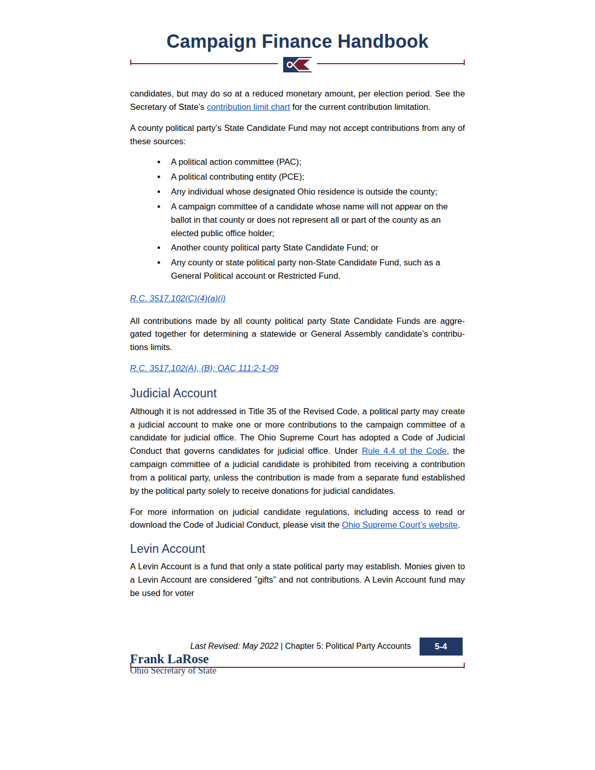Campaign Finance Handbook
candidates, but may do so at a reduced monetary amount, per election period. See the Secretary of State’s contribution limit chart for the current contribution limitation.
A county political party’s State Candidate Fund may not accept contributions from any of these sources:
A political action committee (PAC);
A political contributing entity (PCE);
Any individual whose designated Ohio residence is outside the county;
A campaign committee of a candidate whose name will not appear on the ballot in that county or does not represent all or part of the county as an elected public office holder;
Another county political party State Candidate Fund; or
Any county or state political party non-State Candidate Fund, such as a General Political account or Restricted Fund.
R.C. 3517.102(C)(4)(a)(i)
All contributions made by all county political party State Candidate Funds are aggregated together for determining a statewide or General Assembly candidate’s contributions limits.
R.C. 3517.102(A), (B); OAC 111:2-1-09
Judicial Account
Although it is not addressed in Title 35 of the Revised Code, a political party may create a judicial account to make one or more contributions to the campaign committee of a candidate for judicial office. The Ohio Supreme Court has adopted a Code of Judicial Conduct that governs candidates for judicial office. Under Rule 4.4 of the Code, the campaign committee of a judicial candidate is prohibited from receiving a contribution from a political party, unless the contribution is made from a separate fund established by the political party solely to receive donations for judicial candidates.
For more information on judicial candidate regulations, including access to read or download the Code of Judicial Conduct, please visit the Ohio Supreme Court’s website.
Levin Account
A Levin Account is a fund that only a state political party may establish. Monies given to a Levin Account are considered ”gifts” and not contributions. A Levin Account fund may be used for voter
Last Revised: May 2022 | Chapter 5: Political Party Accounts 5-4
Frank LaRose
Ohio Secretary of State